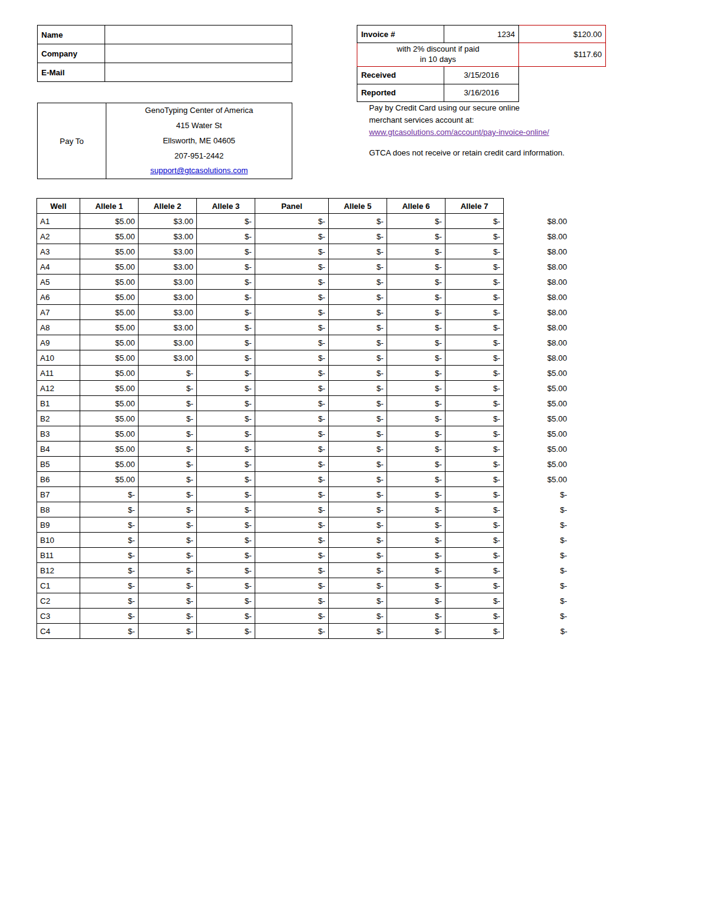| / Name / / / Company / / / E-Mail / / / Pay To / GenoTyping Center of America / / 415 Water St / / Ellsworth, ME 04605 / / 207-951-2442 / / support@gtcasolutions.com / | / Invoice # / 1234 / $120.00 / / with 2% discount if paid in 10 days / $117.60 / / Received / 3/15/2016 / / / Reported / 3/16/2016 / / Pay by Credit Card using our secure online merchant services account at: www.gtcasolutions.com/account/pay-invoice-online/ GTCA does not receive or retain credit card information. |
| Well | Allele 1 | Allele 2 | Allele 3 | Panel | Allele 5 | Allele 6 | Allele 7 | |
| --- | --- | --- | --- | --- | --- | --- | --- | --- |
| A1 | $5.00 | $3.00 | $- | $- | $- | $- | $- | $8.00 |
| A2 | $5.00 | $3.00 | $- | $- | $- | $- | $- | $8.00 |
| A3 | $5.00 | $3.00 | $- | $- | $- | $- | $- | $8.00 |
| A4 | $5.00 | $3.00 | $- | $- | $- | $- | $- | $8.00 |
| A5 | $5.00 | $3.00 | $- | $- | $- | $- | $- | $8.00 |
| A6 | $5.00 | $3.00 | $- | $- | $- | $- | $- | $8.00 |
| A7 | $5.00 | $3.00 | $- | $- | $- | $- | $- | $8.00 |
| A8 | $5.00 | $3.00 | $- | $- | $- | $- | $- | $8.00 |
| A9 | $5.00 | $3.00 | $- | $- | $- | $- | $- | $8.00 |
| A10 | $5.00 | $3.00 | $- | $- | $- | $- | $- | $8.00 |
| A11 | $5.00 | $- | $- | $- | $- | $- | $- | $5.00 |
| A12 | $5.00 | $- | $- | $- | $- | $- | $- | $5.00 |
| B1 | $5.00 | $- | $- | $- | $- | $- | $- | $5.00 |
| B2 | $5.00 | $- | $- | $- | $- | $- | $- | $5.00 |
| B3 | $5.00 | $- | $- | $- | $- | $- | $- | $5.00 |
| B4 | $5.00 | $- | $- | $- | $- | $- | $- | $5.00 |
| B5 | $5.00 | $- | $- | $- | $- | $- | $- | $5.00 |
| B6 | $5.00 | $- | $- | $- | $- | $- | $- | $5.00 |
| B7 | $- | $- | $- | $- | $- | $- | $- | $- |
| B8 | $- | $- | $- | $- | $- | $- | $- | $- |
| B9 | $- | $- | $- | $- | $- | $- | $- | $- |
| B10 | $- | $- | $- | $- | $- | $- | $- | $- |
| B11 | $- | $- | $- | $- | $- | $- | $- | $- |
| B12 | $- | $- | $- | $- | $- | $- | $- | $- |
| C1 | $- | $- | $- | $- | $- | $- | $- | $- |
| C2 | $- | $- | $- | $- | $- | $- | $- | $- |
| C3 | $- | $- | $- | $- | $- | $- | $- | $- |
| C4 | $- | $- | $- | $- | $- | $- | $- | $- |